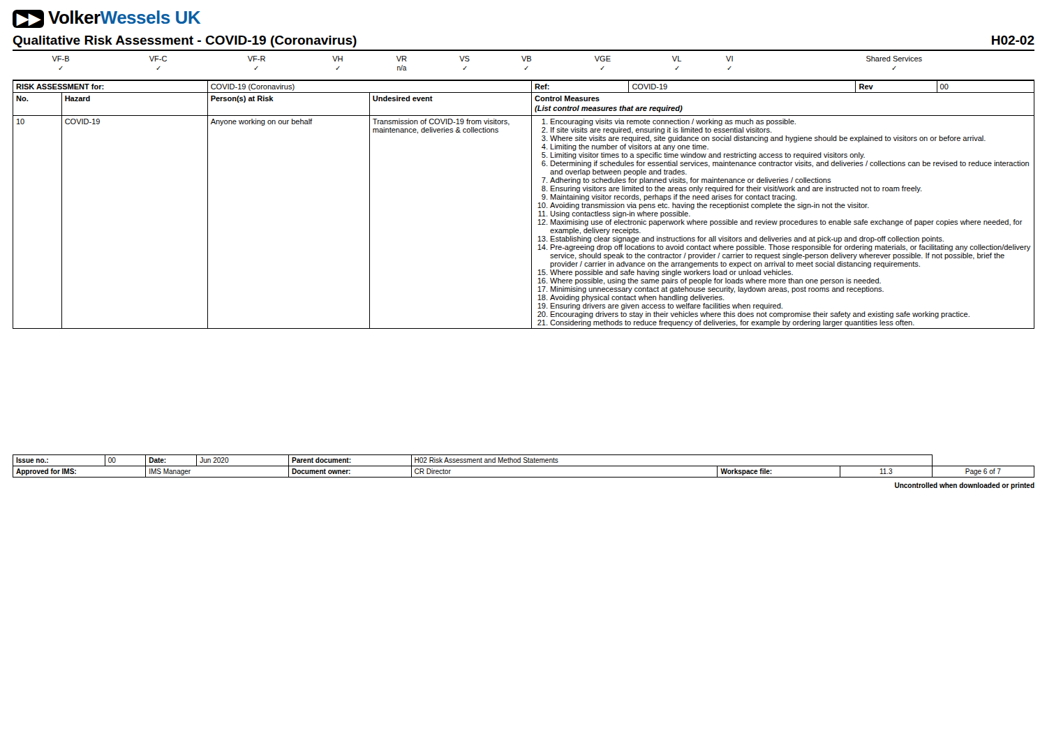▶▶Volker Wessels UK
Qualitative Risk Assessment - COVID-19 (Coronavirus)
H02-02
| VF-B | VF-C | VF-R | VH | VR | VS | VB | VGE | VL | VI | Shared Services |
| ✓ | ✓ | ✓ | ✓ | n/a | ✓ | ✓ | ✓ | ✓ | ✓ | ✓ |
| RISK ASSESSMENT for: | COVID-19 (Coronavirus) | Ref: | COVID-19 | Rev | 00 |
| No. | Hazard | Person(s) at Risk | Undesired event | Control Measures (List control measures that are required) |
| 10 | COVID-19 | Anyone working on our behalf | Transmission of COVID-19 from visitors, maintenance, deliveries & collections | Encouraging visits via remote connection / working as much as possible. If site visits are required, ensuring it is limited to essential visitors. Where site visits are required, site guidance on social distancing and hygiene should be explained to visitors on or before arrival. Limiting the number of visitors at any one time. Limiting visitor times to a specific time window and restricting access to required visitors only. Determining if schedules for essential services, maintenance contractor visits, and deliveries / collections can be revised to reduce interaction and overlap between people and trades. Adhering to schedules for planned visits, for maintenance or deliveries / collections Ensuring visitors are limited to the areas only required for their visit/work and are instructed not to roam freely. Maintaining visitor records, perhaps if the need arises for contact tracing. Avoiding transmission via pens etc. having the receptionist complete the sign-in not the visitor. Using contactless sign-in where possible. Maximising use of electronic paperwork where possible and review procedures to enable safe exchange of paper copies where needed, for example, delivery receipts. Establishing clear signage and instructions for all visitors and deliveries and at pick-up and drop-off collection points. Pre-agreeing drop off locations to avoid contact where possible. Those responsible for ordering materials, or facilitating any collection/delivery service, should speak to the contractor / provider / carrier to request single-person delivery wherever possible. If not possible, brief the provider / carrier in advance on the arrangements to expect on arrival to meet social distancing requirements. Where possible and safe having single workers load or unload vehicles. Where possible, using the same pairs of people for loads where more than one person is needed. Minimising unnecessary contact at gatehouse security, laydown areas, post rooms and receptions. Avoiding physical contact when handling deliveries. Ensuring drivers are given access to welfare facilities when required. Encouraging drivers to stay in their vehicles where this does not compromise their safety and existing safe working practice. Considering methods to reduce frequency of deliveries, for example by ordering larger quantities less often. |
| Issue no.: | 00 | Date: | Jun 2020 | Parent document: | H02 Risk Assessment and Method Statements |
| Approved for IMS: | IMS Manager | Document owner: | CR Director | Workspace file: | 11.3 | Page 6 of 7 |
Uncontrolled when downloaded or printed